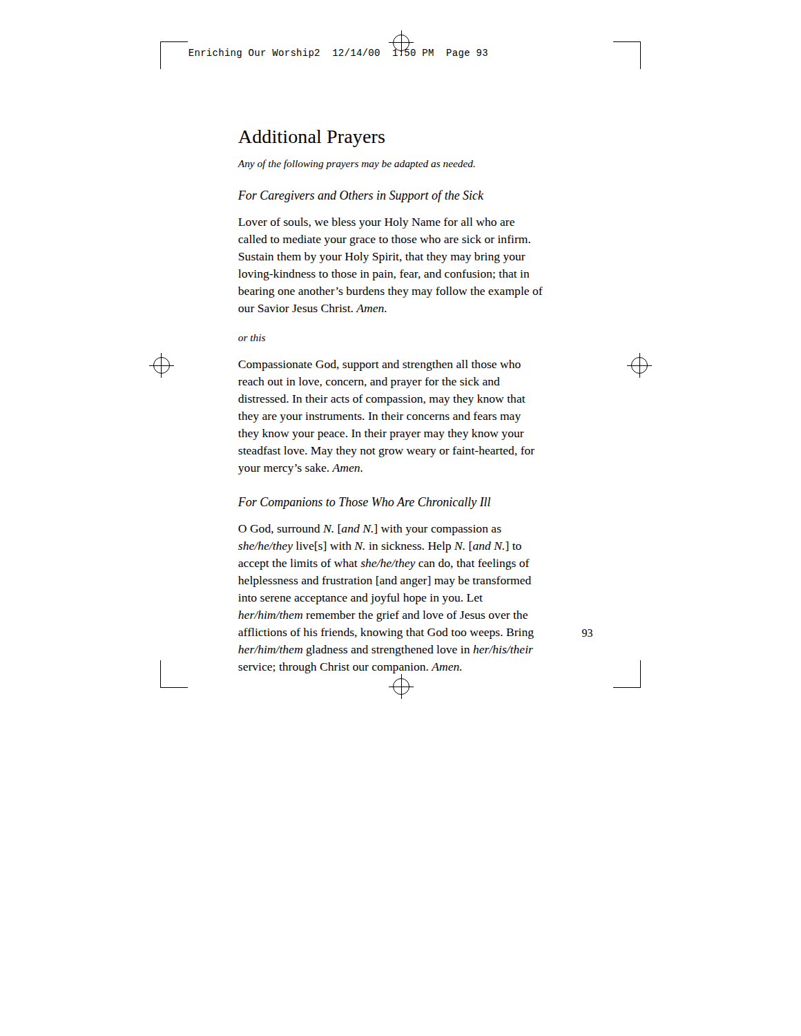Enriching Our Worship2 12/14/00 1:50 PM Page 93
Additional Prayers
Any of the following prayers may be adapted as needed.
For Caregivers and Others in Support of the Sick
Lover of souls, we bless your Holy Name for all who are called to mediate your grace to those who are sick or infirm. Sustain them by your Holy Spirit, that they may bring your loving-kindness to those in pain, fear, and confusion; that in bearing one another’s burdens they may follow the example of our Savior Jesus Christ. Amen.
or this
Compassionate God, support and strengthen all those who reach out in love, concern, and prayer for the sick and distressed. In their acts of compassion, may they know that they are your instruments. In their concerns and fears may they know your peace. In their prayer may they know your steadfast love. May they not grow weary or faint-hearted, for your mercy’s sake. Amen.
For Companions to Those Who Are Chronically Ill
O God, surround N. [and N.] with your compassion as she/he/they live[s] with N. in sickness. Help N. [and N.] to accept the limits of what she/he/they can do, that feelings of helplessness and frustration [and anger] may be transformed into serene acceptance and joyful hope in you. Let her/him/them remember the grief and love of Jesus over the afflictions of his friends, knowing that God too weeps. Bring her/him/them gladness and strengthened love in her/his/their service; through Christ our companion. Amen.
93